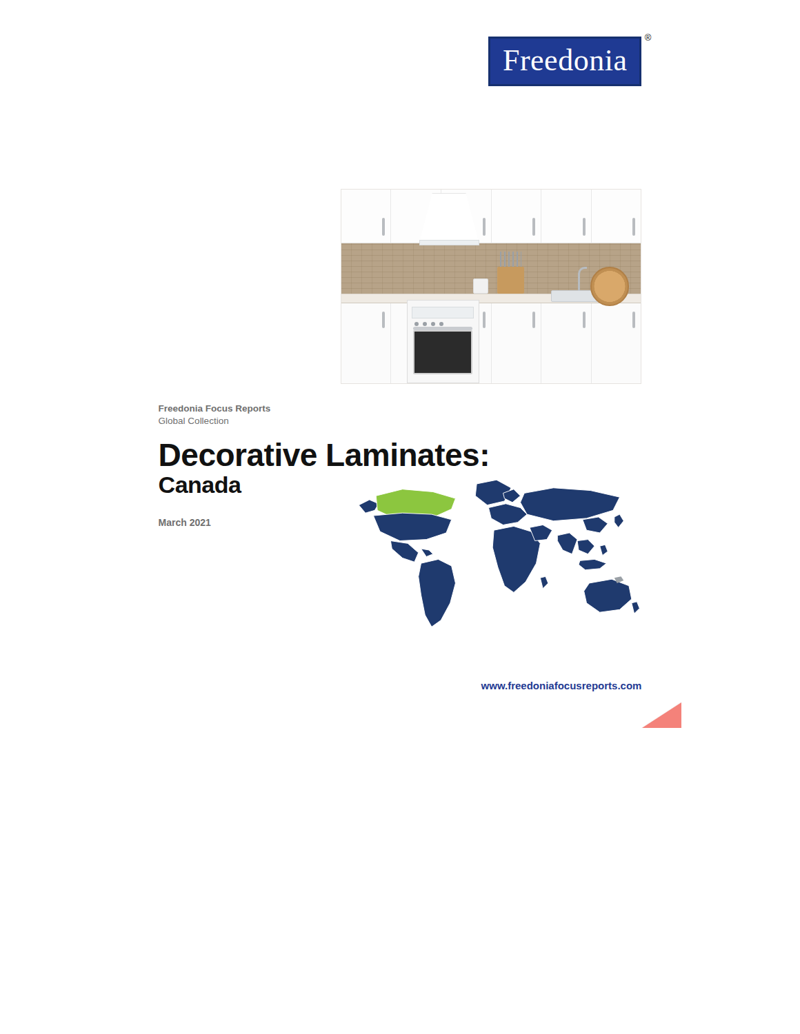Freedonia
®
Freedonia Focus Reports
Global Collection
Decorative Laminates: Canada
March 2021
www.freedoniafocusreports.com
CLICK TO ORDERFULL REPORT
BROCHURE
CLICK TO ORDERFULL REPORT